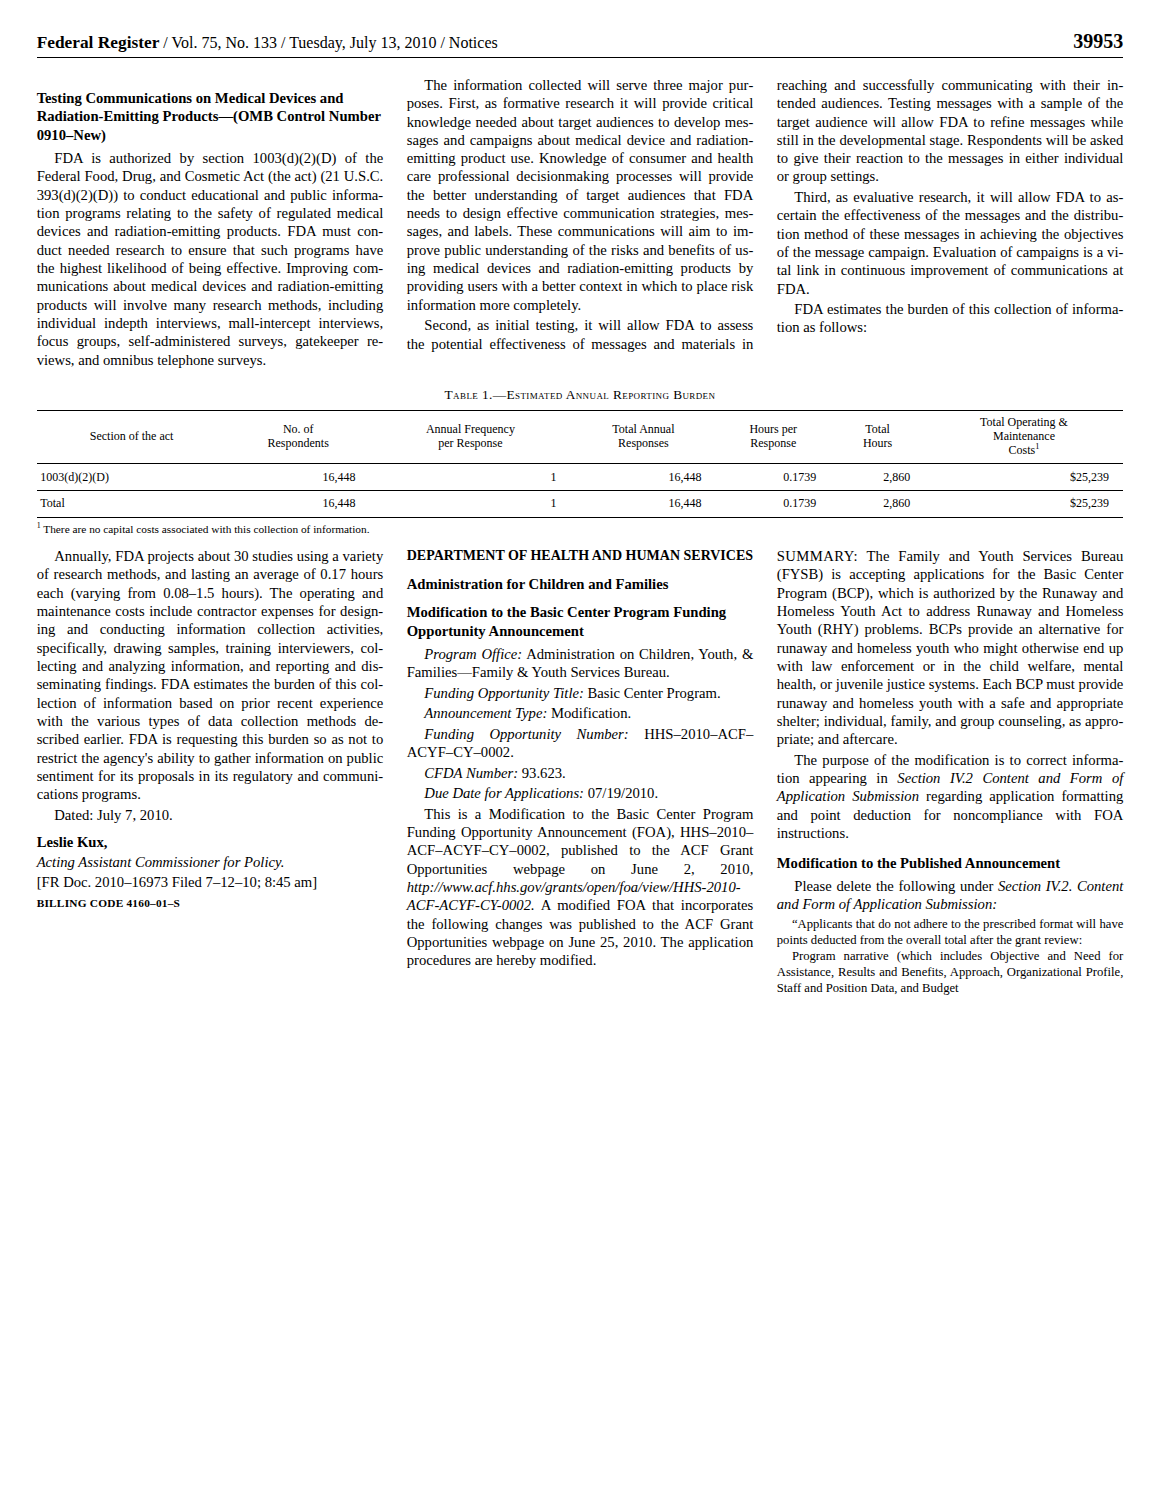Federal Register / Vol. 75, No. 133 / Tuesday, July 13, 2010 / Notices
39953
Testing Communications on Medical Devices and Radiation-Emitting Products—(OMB Control Number 0910–New)
FDA is authorized by section 1003(d)(2)(D) of the Federal Food, Drug, and Cosmetic Act (the act) (21 U.S.C. 393(d)(2)(D)) to conduct educational and public information programs relating to the safety of regulated medical devices and radiation-emitting products. FDA must conduct needed research to ensure that such programs have the highest likelihood of being effective. Improving communications about medical devices and radiation-emitting products will involve many research methods, including individual indepth interviews, mall-intercept interviews, focus groups, self-administered surveys, gatekeeper reviews, and omnibus telephone surveys.
The information collected will serve three major purposes. First, as formative research it will provide critical knowledge needed about target audiences to develop messages and campaigns about medical device and radiation-emitting product use. Knowledge of consumer and health care professional decisionmaking processes will provide the better understanding of target audiences that FDA needs to design effective communication strategies, messages, and labels. These communications will aim to improve public understanding of the risks and benefits of using medical devices and radiation-emitting products by providing users with a better context in which to place risk information more completely.
Second, as initial testing, it will allow FDA to assess the potential effectiveness of messages and materials in reaching and successfully communicating with their intended audiences. Testing messages with a sample of the target audience will allow FDA to refine messages while still in the developmental stage. Respondents will be asked to give their reaction to the messages in either individual or group settings.
Third, as evaluative research, it will allow FDA to ascertain the effectiveness of the messages and the distribution method of these messages in achieving the objectives of the message campaign. Evaluation of campaigns is a vital link in continuous improvement of communications at FDA.
FDA estimates the burden of this collection of information as follows:
Table 1.—Estimated Annual Reporting Burden
| Section of the act | No. of Respondents | Annual Frequency per Response | Total Annual Responses | Hours per Response | Total Hours | Total Operating & Maintenance Costs 1 |
| --- | --- | --- | --- | --- | --- | --- |
| 1003(d)(2)(D) | 16,448 | 1 | 16,448 | 0.1739 | 2,860 | $25,239 |
| Total | 16,448 | 1 | 16,448 | 0.1739 | 2,860 | $25,239 |
1 There are no capital costs associated with this collection of information.
Annually, FDA projects about 30 studies using a variety of research methods, and lasting an average of 0.17 hours each (varying from 0.08–1.5 hours). The operating and maintenance costs include contractor expenses for designing and conducting information collection activities, specifically, drawing samples, training interviewers, collecting and analyzing information, and reporting and disseminating findings. FDA estimates the burden of this collection of information based on prior recent experience with the various types of data collection methods described earlier. FDA is requesting this burden so as not to restrict the agency's ability to gather information on public sentiment for its proposals in its regulatory and communications programs.
Dated: July 7, 2010.
Leslie Kux,
Acting Assistant Commissioner for Policy.
[FR Doc. 2010–16973 Filed 7–12–10; 8:45 am]
BILLING CODE 4160–01–S
DEPARTMENT OF HEALTH AND HUMAN SERVICES
Administration for Children and Families
Modification to the Basic Center Program Funding Opportunity Announcement
Program Office: Administration on Children, Youth, & Families—Family & Youth Services Bureau.
Funding Opportunity Title: Basic Center Program.
Announcement Type: Modification.
Funding Opportunity Number: HHS–2010–ACF–ACYF–CY–0002.
CFDA Number: 93.623.
Due Date for Applications: 07/19/2010.
This is a Modification to the Basic Center Program Funding Opportunity Announcement (FOA), HHS–2010–ACF–ACYF–CY–0002, published to the ACF Grant Opportunities webpage on June 2, 2010, http://www.acf.hhs.gov/grants/open/foa/view/HHS-2010-ACF-ACYF-CY-0002. A modified FOA that incorporates the following changes was published to the ACF Grant Opportunities webpage on June 25, 2010. The application procedures are hereby modified.
SUMMARY: The Family and Youth Services Bureau (FYSB) is accepting applications for the Basic Center Program (BCP), which is authorized by the Runaway and Homeless Youth Act to address Runaway and Homeless Youth (RHY) problems. BCPs provide an alternative for runaway and homeless youth who might otherwise end up with law enforcement or in the child welfare, mental health, or juvenile justice systems. Each BCP must provide runaway and homeless youth with a safe and appropriate shelter; individual, family, and group counseling, as appropriate; and aftercare.
The purpose of the modification is to correct information appearing in Section IV.2 Content and Form of Application Submission regarding application formatting and point deduction for noncompliance with FOA instructions.
Modification to the Published Announcement
Please delete the following under Section IV.2. Content and Form of Application Submission:
“Applicants that do not adhere to the prescribed format will have points deducted from the overall total after the grant review:
Program narrative (which includes Objective and Need for Assistance, Results and Benefits, Approach, Organizational Profile, Staff and Position Data, and Budget